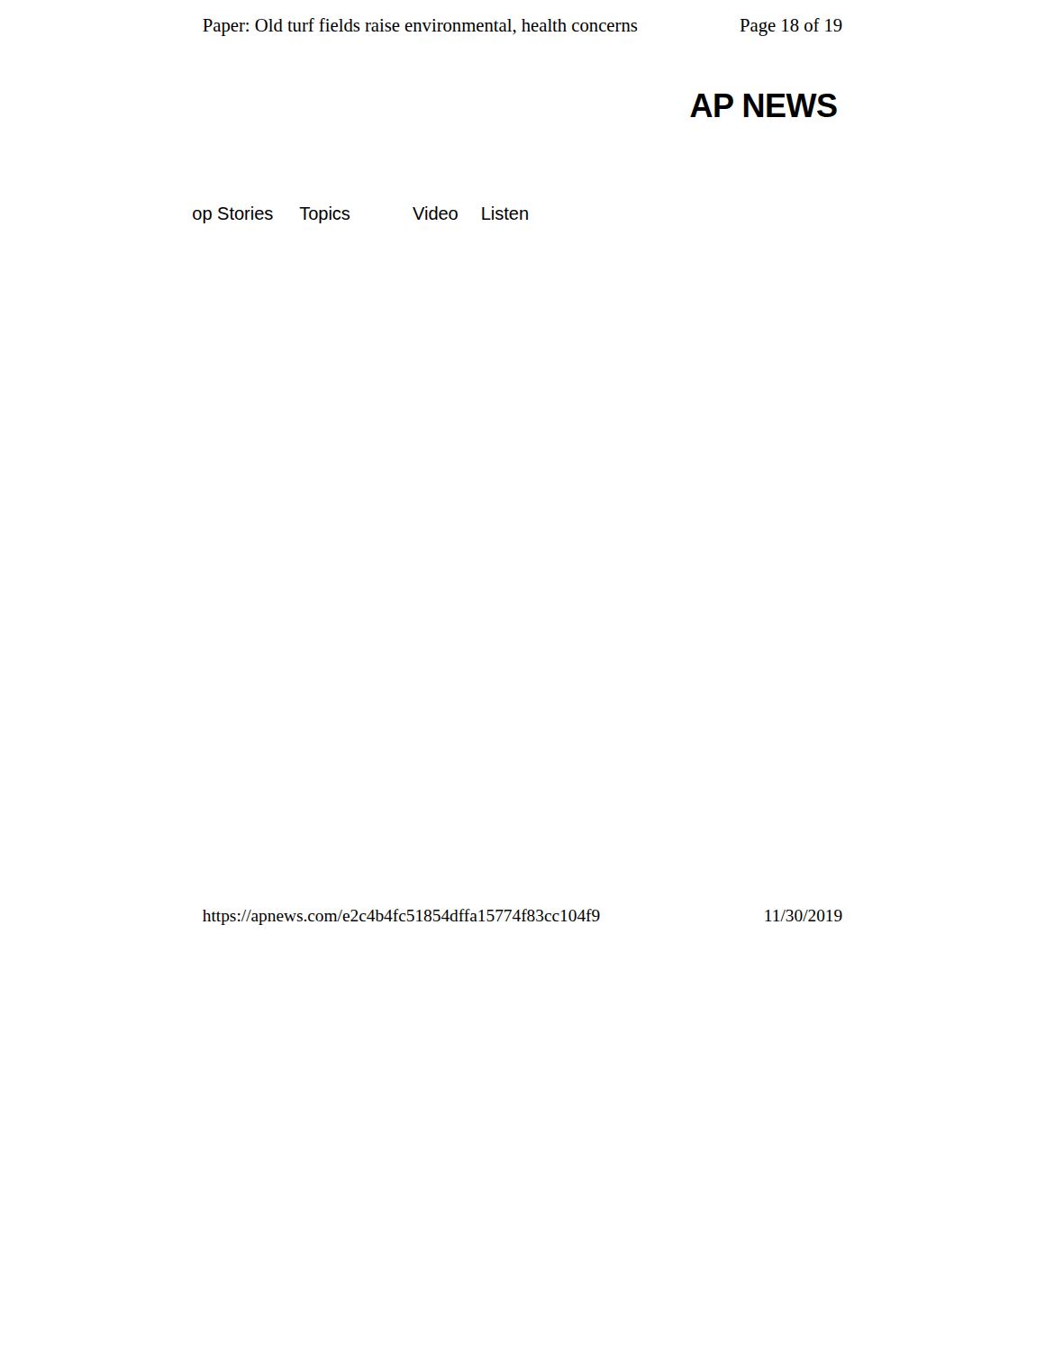Paper: Old turf fields raise environmental, health concerns
Page 18 of 19
AP NEWS
op Stories Topics Video Listen
https://apnews.com/e2c4b4fc51854dffa15774f83cc104f9
11/30/2019